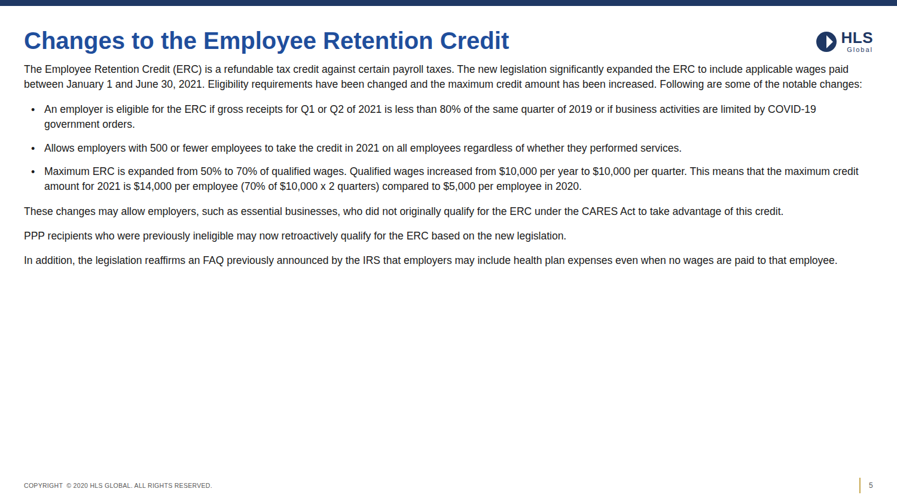Changes to the Employee Retention Credit
HLS Global
The Employee Retention Credit (ERC) is a refundable tax credit against certain payroll taxes. The new legislation significantly expanded the ERC to include applicable wages paid between January 1 and June 30, 2021. Eligibility requirements have been changed and the maximum credit amount has been increased. Following are some of the notable changes:
An employer is eligible for the ERC if gross receipts for Q1 or Q2 of 2021 is less than 80% of the same quarter of 2019 or if business activities are limited by COVID-19 government orders.
Allows employers with 500 or fewer employees to take the credit in 2021 on all employees regardless of whether they performed services.
Maximum ERC is expanded from 50% to 70% of qualified wages. Qualified wages increased from $10,000 per year to $10,000 per quarter. This means that the maximum credit amount for 2021 is $14,000 per employee (70% of $10,000 x 2 quarters) compared to $5,000 per employee in 2020.
These changes may allow employers, such as essential businesses, who did not originally qualify for the ERC under the CARES Act to take advantage of this credit.
PPP recipients who were previously ineligible may now retroactively qualify for the ERC based on the new legislation.
In addition, the legislation reaffirms an FAQ previously announced by the IRS that employers may include health plan expenses even when no wages are paid to that employee.
COPYRIGHT © 2020 HLS GLOBAL. ALL RIGHTS RESERVED.
5